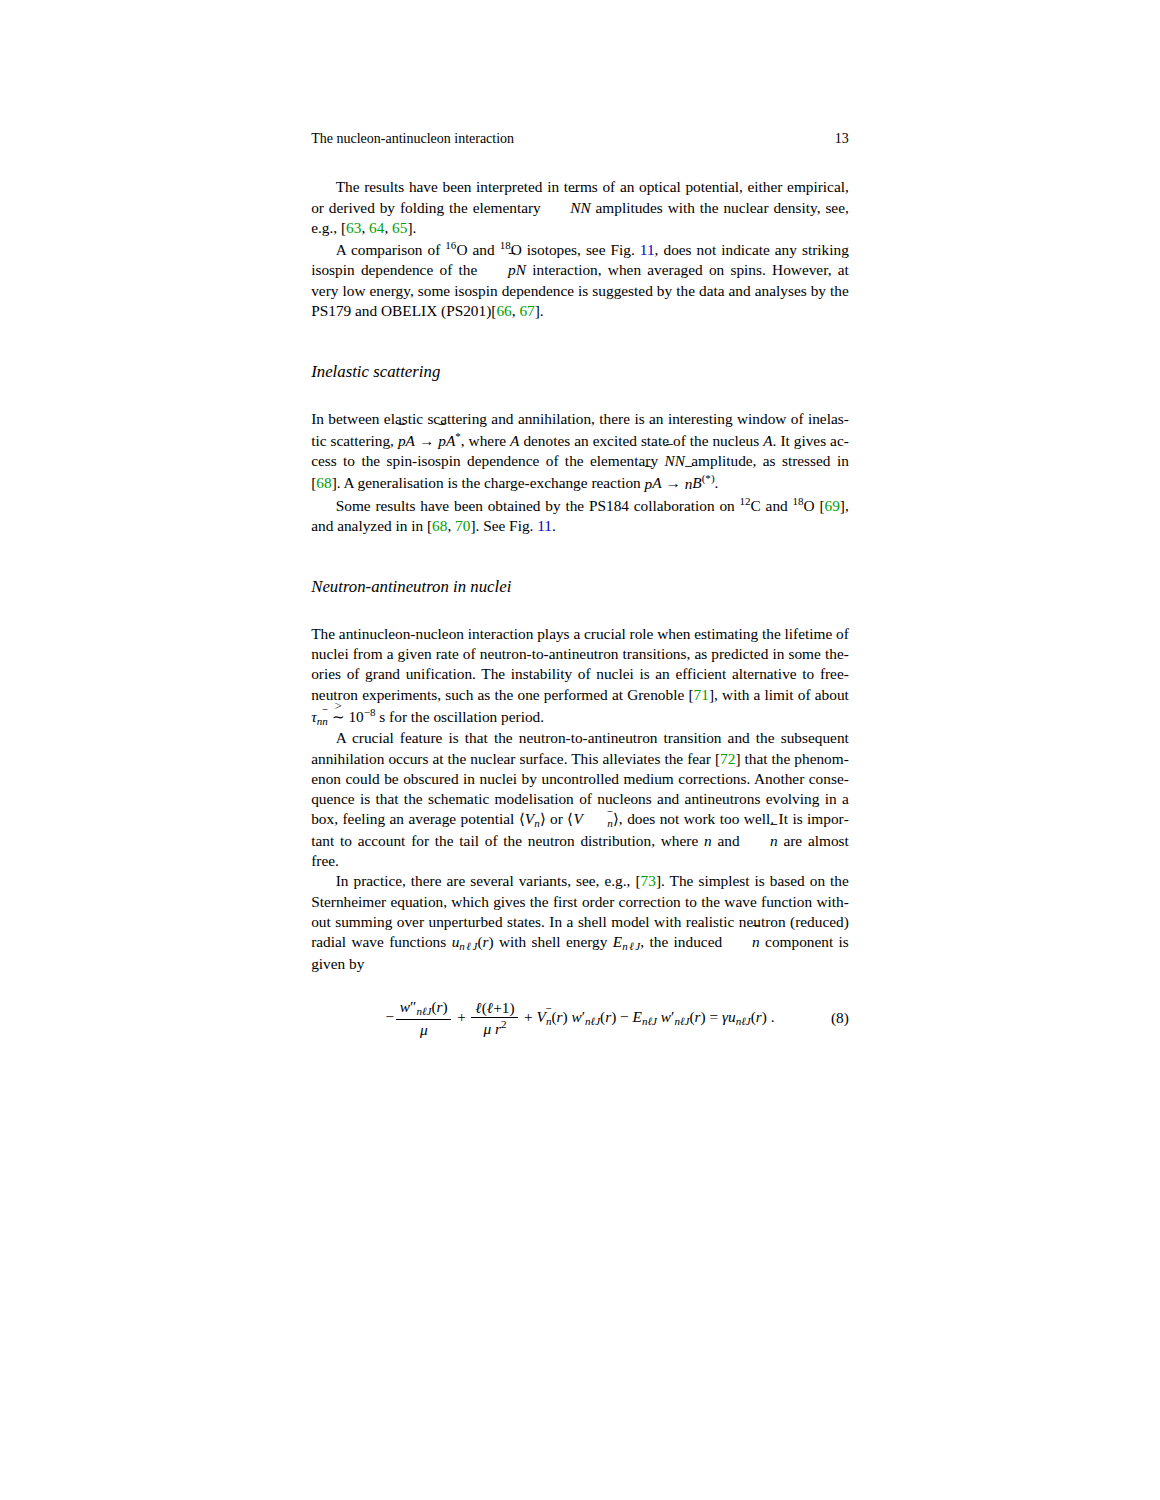The nucleon-antinucleon interaction 13
The results have been interpreted in terms of an optical potential, either empirical, or derived by folding the elementary ̅N N amplitudes with the nuclear density, see, e.g., [63, 64, 65].
A comparison of 16O and 18O isotopes, see Fig. 11, does not indicate any striking isospin dependence of the ̅p N interaction, when averaged on spins. However, at very low energy, some isospin dependence is suggested by the data and analyses by the PS179 and OBELIX (PS201)[66, 67].
Inelastic scattering
In between elastic scattering and annihilation, there is an interesting window of inelastic scattering, ̅p A → ̅p A*, where A denotes an excited state of the nucleus A. It gives access to the spin-isospin dependence of the elementary ̅N N amplitude, as stressed in [68]. A generalisation is the charge-exchange reaction ̅p A → ̅n B(*).
Some results have been obtained by the PS184 collaboration on 12C and 18O [69], and analyzed in in [68, 70]. See Fig. 11.
Neutron-antineutron in nuclei
The antinucleon-nucleon interaction plays a crucial role when estimating the lifetime of nuclei from a given rate of neutron-to-antineutron transitions, as predicted in some theories of grand unification. The instability of nuclei is an efficient alternative to free-neutron experiments, such as the one performed at Grenoble [71], with a limit of about τn̅n >∼ 10−8 s for the oscillation period.
A crucial feature is that the neutron-to-antineutron transition and the subsequent annihilation occurs at the nuclear surface. This alleviates the fear [72] that the phenomenon could be obscured in nuclei by uncontrolled medium corrections. Another consequence is that the schematic modelisation of nucleons and antineutrons evolving in a box, feeling an average potential ⟨Vn⟩ or ⟨V̅n⟩, does not work too well. It is important to account for the tail of the neutron distribution, where n and ̅n are almost free.
In practice, there are several variants, see, e.g., [73]. The simplest is based on the Sternheimer equation, which gives the first order correction to the wave function without summing over unperturbed states. In a shell model with realistic neutron (reduced) radial wave functions unℓJ(r) with shell energy EnℓJ, the induced ̅n component is given by
−w″nℓJ(r) μ + ℓ(ℓ+1) μ r2 + V̅n(r) w′nℓJ(r) − EnℓJ w′nℓJ(r) = γu nℓJ(r) .
(8)